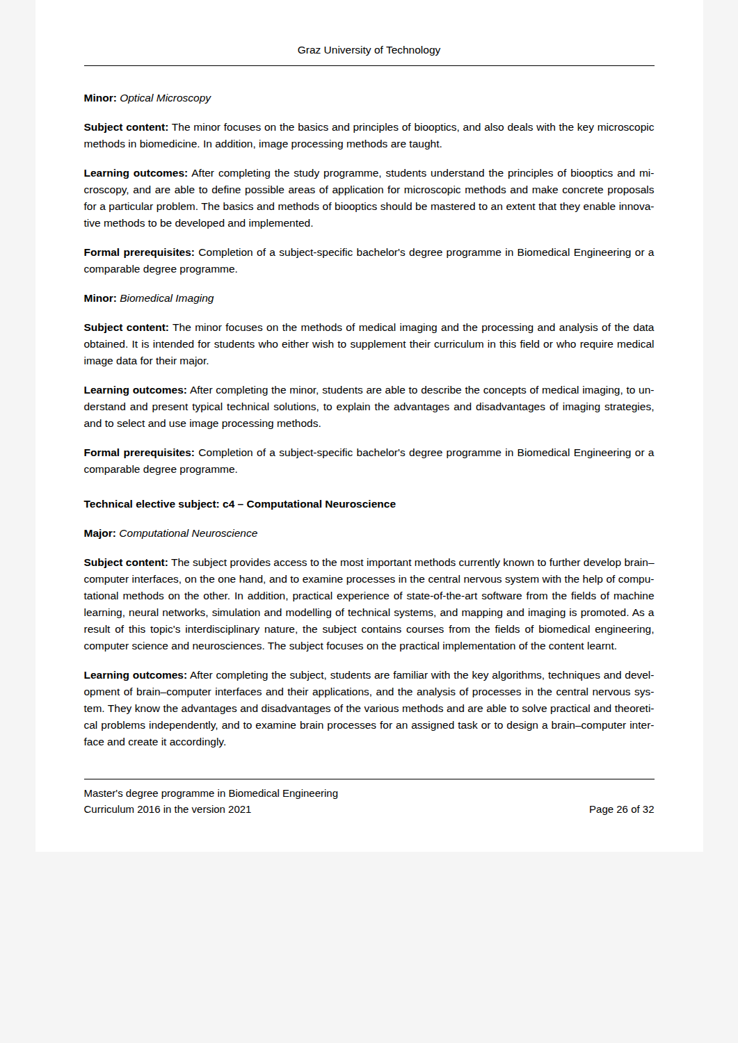Graz University of Technology
Minor: Optical Microscopy
Subject content: The minor focuses on the basics and principles of biooptics, and also deals with the key microscopic methods in biomedicine. In addition, image processing methods are taught.
Learning outcomes: After completing the study programme, students understand the principles of biooptics and microscopy, and are able to define possible areas of application for microscopic methods and make concrete proposals for a particular problem. The basics and methods of biooptics should be mastered to an extent that they enable innovative methods to be developed and implemented.
Formal prerequisites: Completion of a subject-specific bachelor's degree programme in Biomedical Engineering or a comparable degree programme.
Minor: Biomedical Imaging
Subject content: The minor focuses on the methods of medical imaging and the processing and analysis of the data obtained. It is intended for students who either wish to supplement their curriculum in this field or who require medical image data for their major.
Learning outcomes: After completing the minor, students are able to describe the concepts of medical imaging, to understand and present typical technical solutions, to explain the advantages and disadvantages of imaging strategies, and to select and use image processing methods.
Formal prerequisites: Completion of a subject-specific bachelor's degree programme in Biomedical Engineering or a comparable degree programme.
Technical elective subject: c4 – Computational Neuroscience
Major: Computational Neuroscience
Subject content: The subject provides access to the most important methods currently known to further develop brain–computer interfaces, on the one hand, and to examine processes in the central nervous system with the help of computational methods on the other. In addition, practical experience of state-of-the-art software from the fields of machine learning, neural networks, simulation and modelling of technical systems, and mapping and imaging is promoted. As a result of this topic's interdisciplinary nature, the subject contains courses from the fields of biomedical engineering, computer science and neurosciences. The subject focuses on the practical implementation of the content learnt.
Learning outcomes: After completing the subject, students are familiar with the key algorithms, techniques and development of brain–computer interfaces and their applications, and the analysis of processes in the central nervous system. They know the advantages and disadvantages of the various methods and are able to solve practical and theoretical problems independently, and to examine brain processes for an assigned task or to design a brain–computer interface and create it accordingly.
Master's degree programme in Biomedical Engineering
Curriculum 2016 in the version 2021
Page 26 of 32